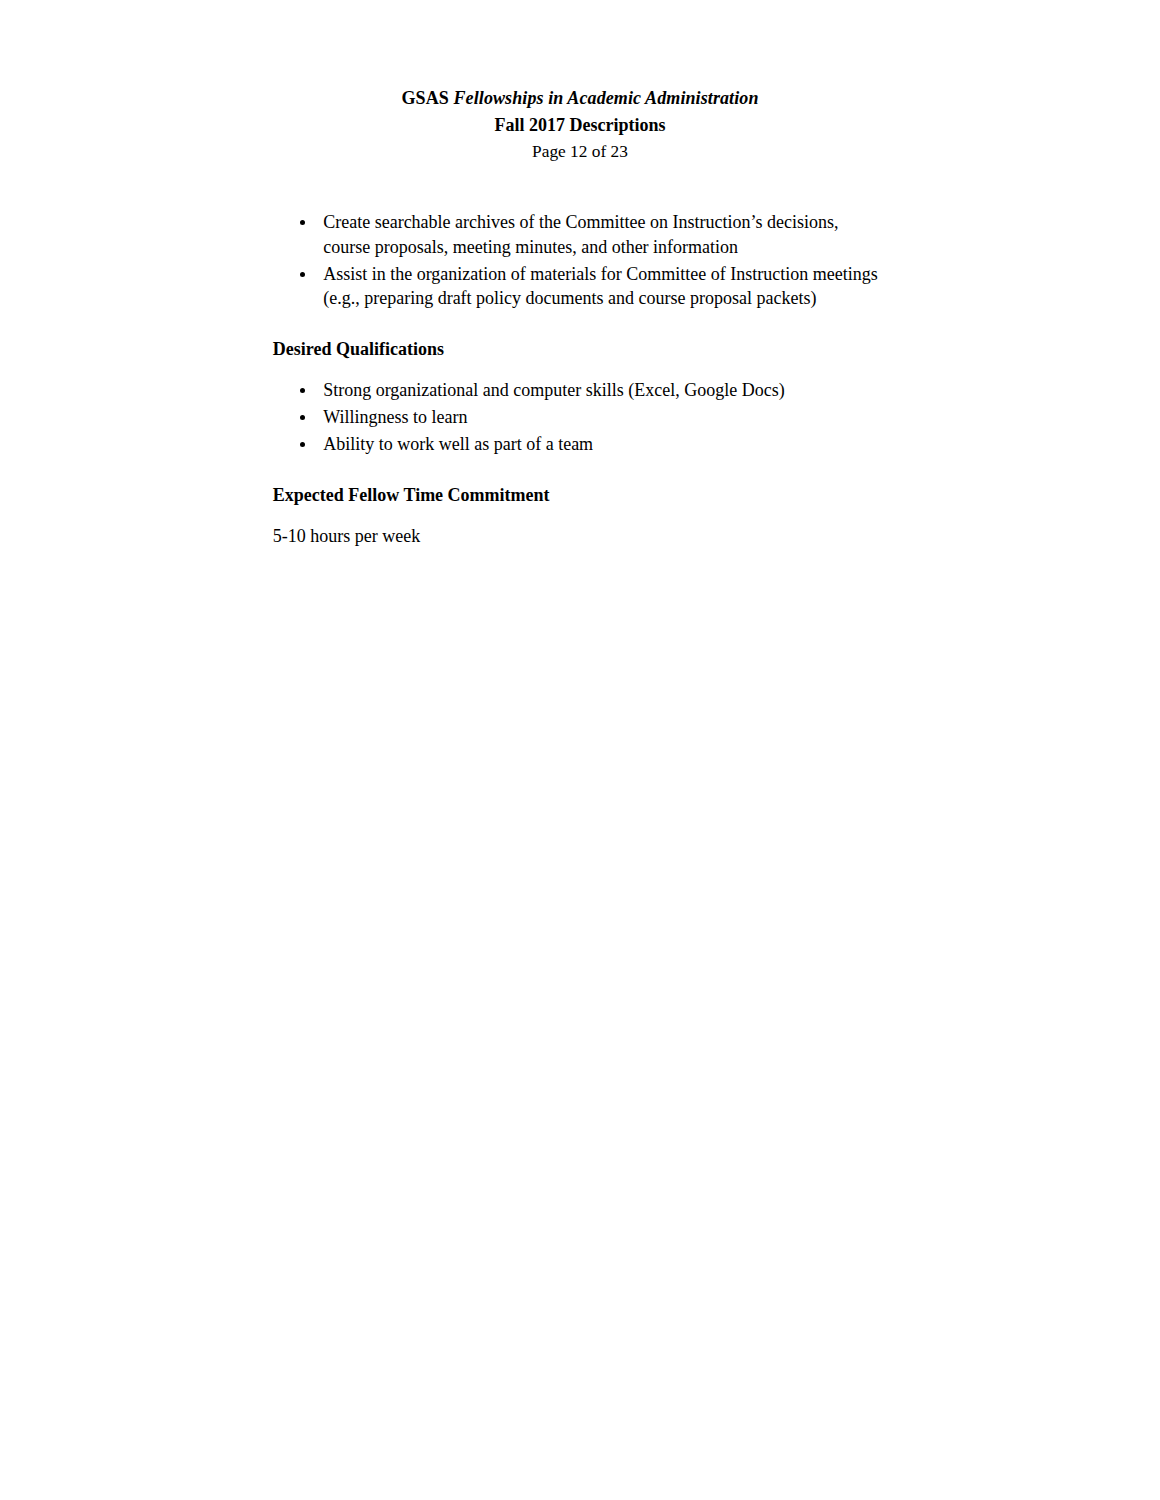GSAS Fellowships in Academic Administration
Fall 2017 Descriptions
Page 12 of 23
Create searchable archives of the Committee on Instruction’s decisions, course proposals, meeting minutes, and other information
Assist in the organization of materials for Committee of Instruction meetings (e.g., preparing draft policy documents and course proposal packets)
Desired Qualifications
Strong organizational and computer skills (Excel, Google Docs)
Willingness to learn
Ability to work well as part of a team
Expected Fellow Time Commitment
5-10 hours per week